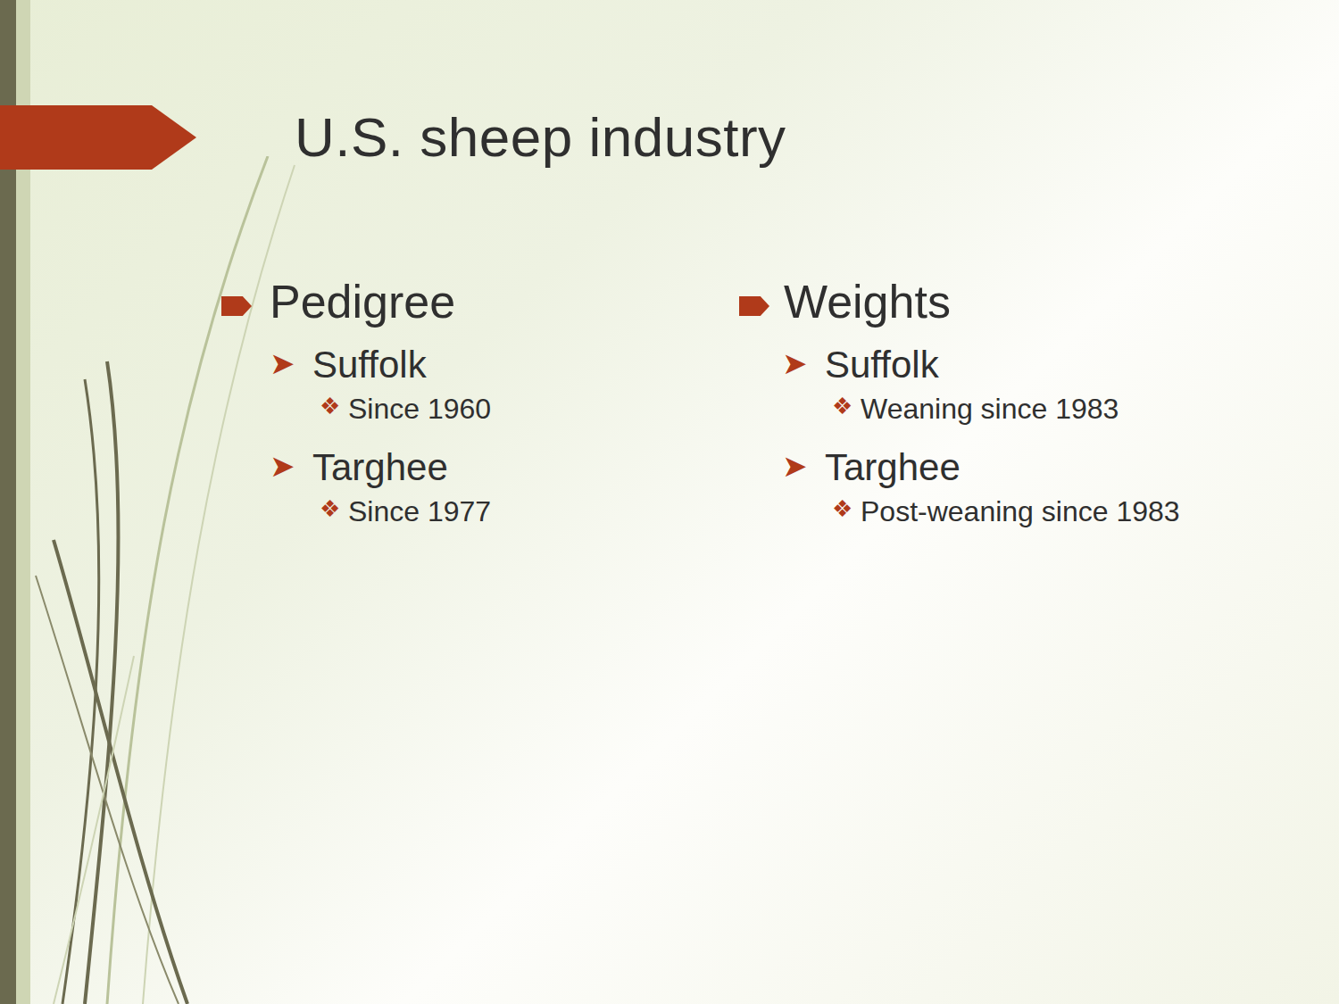U.S. sheep industry
Pedigree
Suffolk
Since 1960
Targhee
Since 1977
Weights
Suffolk
Weaning since 1983
Targhee
Post-weaning since 1983